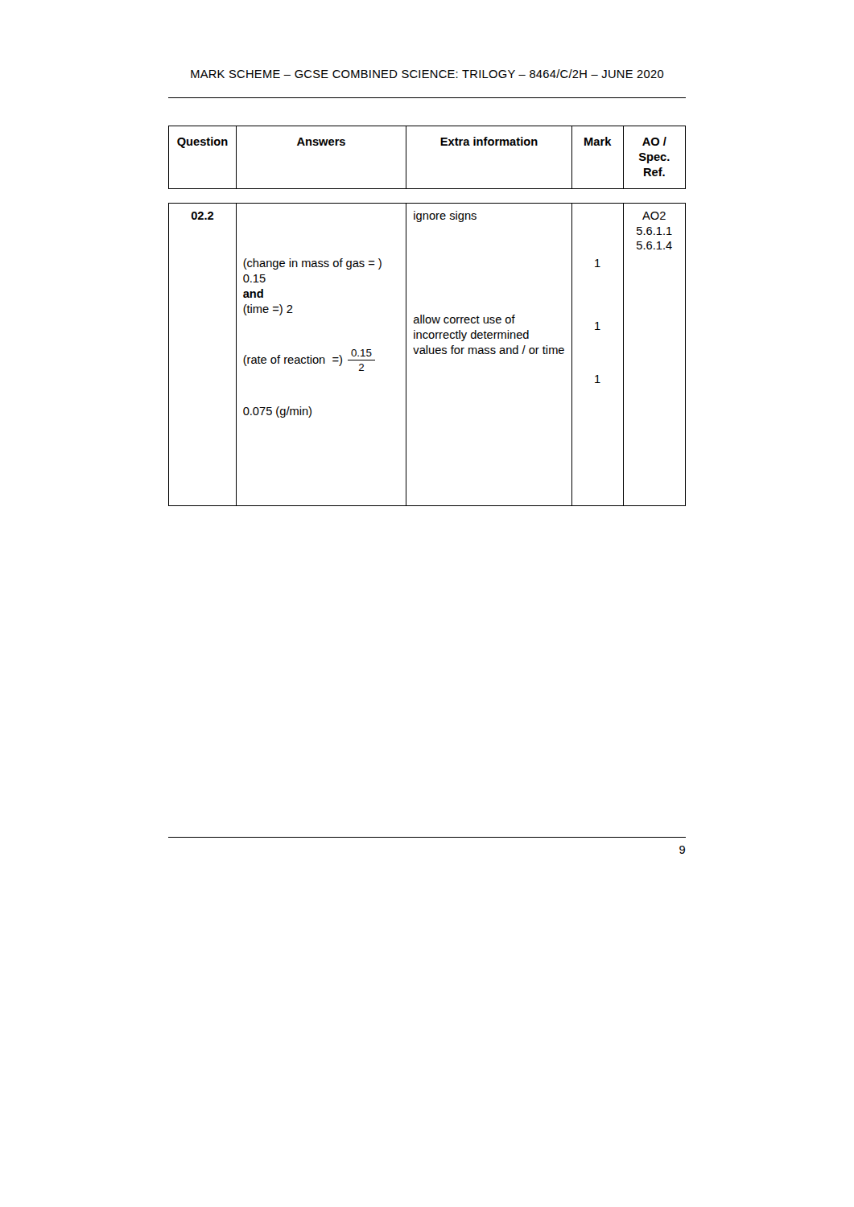MARK SCHEME – GCSE COMBINED SCIENCE: TRILOGY – 8464/C/2H – JUNE 2020
| Question | Answers | Extra information | Mark | AO / Spec. Ref. |
| --- | --- | --- | --- | --- |
| 02.2 | (change in mass of gas = ) 0.15 and (time =) 2 (rate of reaction =) 0.15 2 0.075 (g/min) | ignore signs allow correct use of incorrectly determined values for mass and / or time | 1 1 1 | AO2 5.6.1.1 5.6.1.4 |
9